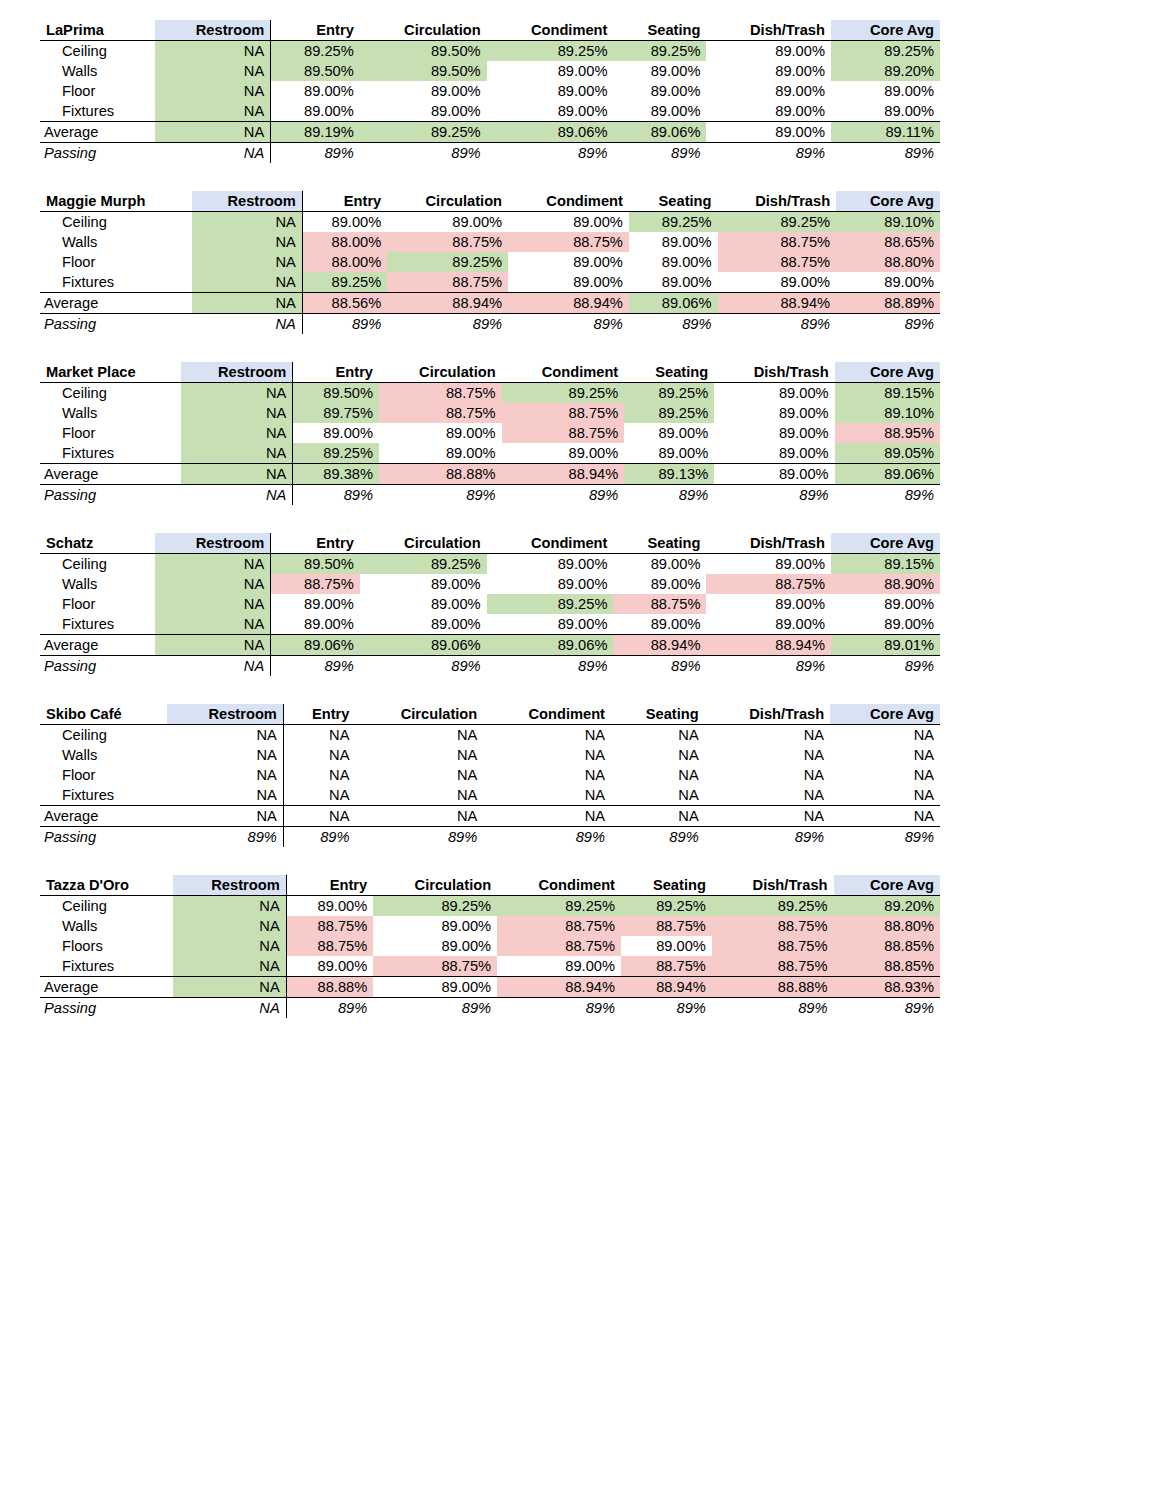| LaPrima | Restroom | Entry | Circulation | Condiment | Seating | Dish/Trash | Core Avg |
| Ceiling | NA | 89.25% | 89.50% | 89.25% | 89.25% | 89.00% | 89.25% |
| Walls | NA | 89.50% | 89.50% | 89.00% | 89.00% | 89.00% | 89.20% |
| Floor | NA | 89.00% | 89.00% | 89.00% | 89.00% | 89.00% | 89.00% |
| Fixtures | NA | 89.00% | 89.00% | 89.00% | 89.00% | 89.00% | 89.00% |
| Average | NA | 89.19% | 89.25% | 89.06% | 89.06% | 89.00% | 89.11% |
| Passing | NA | 89% | 89% | 89% | 89% | 89% | 89% |
| Maggie Murph | Restroom | Entry | Circulation | Condiment | Seating | Dish/Trash | Core Avg |
| Ceiling | NA | 89.00% | 89.00% | 89.00% | 89.25% | 89.25% | 89.10% |
| Walls | NA | 88.00% | 88.75% | 88.75% | 89.00% | 88.75% | 88.65% |
| Floor | NA | 88.00% | 89.25% | 89.00% | 89.00% | 88.75% | 88.80% |
| Fixtures | NA | 89.25% | 88.75% | 89.00% | 89.00% | 89.00% | 89.00% |
| Average | NA | 88.56% | 88.94% | 88.94% | 89.06% | 88.94% | 88.89% |
| Passing | NA | 89% | 89% | 89% | 89% | 89% | 89% |
| Market Place | Restroom | Entry | Circulation | Condiment | Seating | Dish/Trash | Core Avg |
| Ceiling | NA | 89.50% | 88.75% | 89.25% | 89.25% | 89.00% | 89.15% |
| Walls | NA | 89.75% | 88.75% | 88.75% | 89.25% | 89.00% | 89.10% |
| Floor | NA | 89.00% | 89.00% | 88.75% | 89.00% | 89.00% | 88.95% |
| Fixtures | NA | 89.25% | 89.00% | 89.00% | 89.00% | 89.00% | 89.05% |
| Average | NA | 89.38% | 88.88% | 88.94% | 89.13% | 89.00% | 89.06% |
| Passing | NA | 89% | 89% | 89% | 89% | 89% | 89% |
| Schatz | Restroom | Entry | Circulation | Condiment | Seating | Dish/Trash | Core Avg |
| Ceiling | NA | 89.50% | 89.25% | 89.00% | 89.00% | 89.00% | 89.15% |
| Walls | NA | 88.75% | 89.00% | 89.00% | 89.00% | 88.75% | 88.90% |
| Floor | NA | 89.00% | 89.00% | 89.25% | 88.75% | 89.00% | 89.00% |
| Fixtures | NA | 89.00% | 89.00% | 89.00% | 89.00% | 89.00% | 89.00% |
| Average | NA | 89.06% | 89.06% | 89.06% | 88.94% | 88.94% | 89.01% |
| Passing | NA | 89% | 89% | 89% | 89% | 89% | 89% |
| Skibo Café | Restroom | Entry | Circulation | Condiment | Seating | Dish/Trash | Core Avg |
| Ceiling | NA | NA | NA | NA | NA | NA | NA |
| Walls | NA | NA | NA | NA | NA | NA | NA |
| Floor | NA | NA | NA | NA | NA | NA | NA |
| Fixtures | NA | NA | NA | NA | NA | NA | NA |
| Average | NA | NA | NA | NA | NA | NA | NA |
| Passing | 89% | 89% | 89% | 89% | 89% | 89% | 89% |
| Tazza D'Oro | Restroom | Entry | Circulation | Condiment | Seating | Dish/Trash | Core Avg |
| Ceiling | NA | 89.00% | 89.25% | 89.25% | 89.25% | 89.25% | 89.20% |
| Walls | NA | 88.75% | 89.00% | 88.75% | 88.75% | 88.75% | 88.80% |
| Floors | NA | 88.75% | 89.00% | 88.75% | 89.00% | 88.75% | 88.85% |
| Fixtures | NA | 89.00% | 88.75% | 89.00% | 88.75% | 88.75% | 88.85% |
| Average | NA | 88.88% | 89.00% | 88.94% | 88.94% | 88.88% | 88.93% |
| Passing | NA | 89% | 89% | 89% | 89% | 89% | 89% |